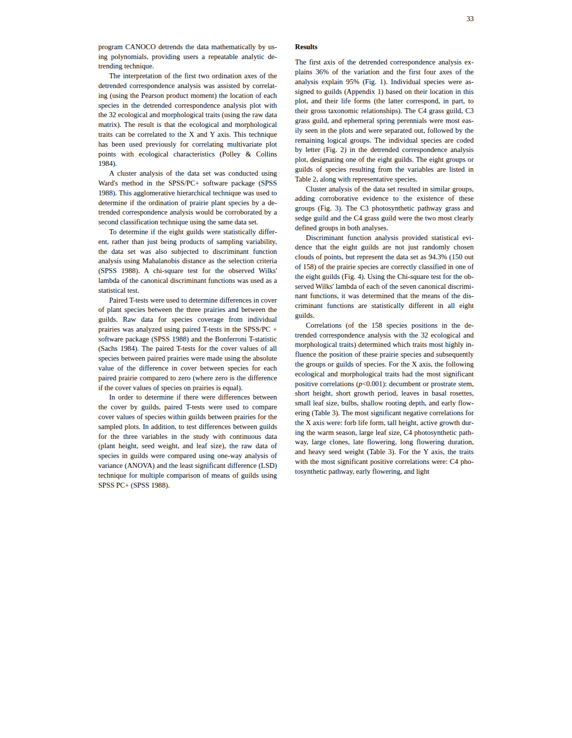33
program CANOCO detrends the data mathematically by using polynomials, providing users a repeatable analytic detrending technique.
The interpretation of the first two ordination axes of the detrended correspondence analysis was assisted by correlating (using the Pearson product moment) the location of each species in the detrended correspondence analysis plot with the 32 ecological and morphological traits (using the raw data matrix). The result is that the ecological and morphological traits can be correlated to the X and Y axis. This technique has been used previously for correlating multivariate plot points with ecological characteristics (Polley & Collins 1984).
A cluster analysis of the data set was conducted using Ward's method in the SPSS/PC+ software package (SPSS 1988). This agglomerative hierarchical technique was used to determine if the ordination of prairie plant species by a detrended correspondence analysis would be corroborated by a second classification technique using the same data set.
To determine if the eight guilds were statistically different, rather than just being products of sampling variability, the data set was also subjected to discriminant function analysis using Mahalanobis distance as the selection criteria (SPSS 1988). A chi-square test for the observed Wilks' lambda of the canonical discriminant functions was used as a statistical test.
Paired T-tests were used to determine differences in cover of plant species between the three prairies and between the guilds. Raw data for species coverage from individual prairies was analyzed using paired T-tests in the SPSS/PC + software package (SPSS 1988) and the Bonferroni T-statistic (Sachs 1984). The paired T-tests for the cover values of all species between paired prairies were made using the absolute value of the difference in cover between species for each paired prairie compared to zero (where zero is the difference if the cover values of species on prairies is equal).
In order to determine if there were differences between the cover by guilds, paired T-tests were used to compare cover values of species within guilds between prairies for the sampled plots. In addition, to test differences between guilds for the three variables in the study with continuous data (plant height, seed weight, and leaf size), the raw data of species in guilds were compared using one-way analysis of variance (ANOVA) and the least significant difference (LSD) technique for multiple comparison of means of guilds using SPSS PC+ (SPSS 1988).
Results
The first axis of the detrended correspondence analysis explains 36% of the variation and the first four axes of the analysis explain 95% (Fig. 1). Individual species were assigned to guilds (Appendix 1) based on their location in this plot, and their life forms (the latter correspond, in part, to their gross taxonomic relationships). The C4 grass guild, C3 grass guild, and ephemeral spring perennials were most easily seen in the plots and were separated out, followed by the remaining logical groups. The individual species are coded by letter (Fig. 2) in the detrended correspondence analysis plot, designating one of the eight guilds. The eight groups or guilds of species resulting from the variables are listed in Table 2, along with representative species.
Cluster analysis of the data set resulted in similar groups, adding corroborative evidence to the existence of these groups (Fig. 3). The C3 photosynthetic pathway grass and sedge guild and the C4 grass guild were the two most clearly defined groups in both analyses.
Discriminant function analysis provided statistical evidence that the eight guilds are not just randomly chosen clouds of points, but represent the data set as 94.3% (150 out of 158) of the prairie species are correctly classified in one of the eight guilds (Fig. 4). Using the Chi-square test for the observed Wilks' lambda of each of the seven canonical discriminant functions, it was determined that the means of the discriminant functions are statistically different in all eight guilds.
Correlations (of the 158 species positions in the detrended correspondence analysis with the 32 ecological and morphological traits) determined which traits most highly influence the position of these prairie species and subsequently the groups or guilds of species. For the X axis, the following ecological and morphological traits had the most significant positive correlations (p<0.001): decumbent or prostrate stem, short height, short growth period, leaves in basal rosettes, small leaf size, bulbs, shallow rooting depth, and early flowering (Table 3). The most significant negative correlations for the X axis were: forb life form, tall height, active growth during the warm season, large leaf size, C4 photosynthetic pathway, large clones, late flowering, long flowering duration, and heavy seed weight (Table 3). For the Y axis, the traits with the most significant positive correlations were: C4 photosynthetic pathway, early flowering, and light